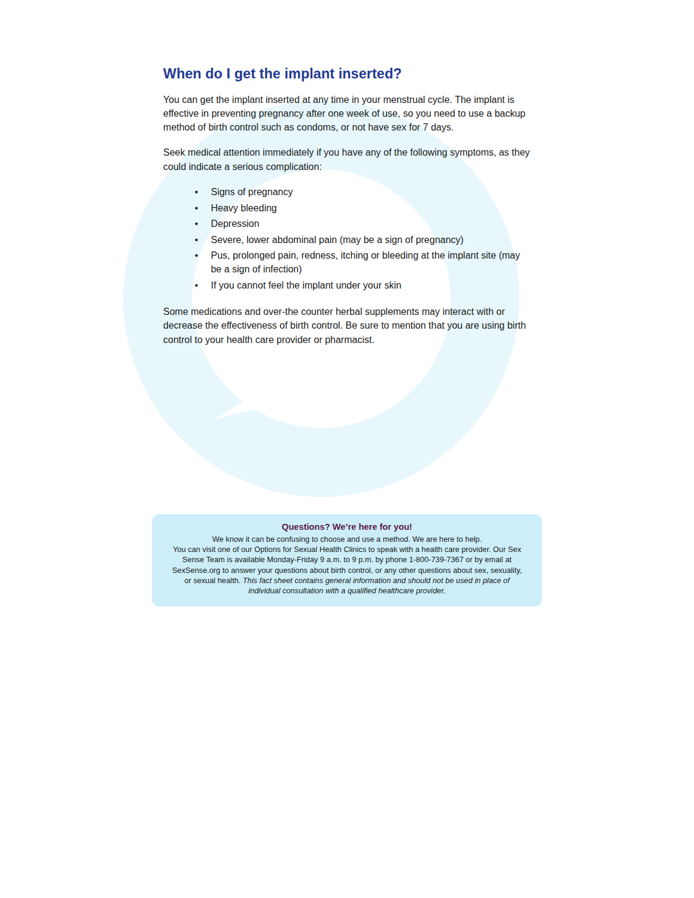When do I get the implant inserted?
You can get the implant inserted at any time in your menstrual cycle. The implant is effective in preventing pregnancy after one week of use, so you need to use a backup method of birth control such as condoms, or not have sex for 7 days.
Seek medical attention immediately if you have any of the following symptoms, as they could indicate a serious complication:
Signs of pregnancy
Heavy bleeding
Depression
Severe, lower abdominal pain (may be a sign of pregnancy)
Pus, prolonged pain, redness, itching or bleeding at the implant site (may be a sign of infection)
If you cannot feel the implant under your skin
Some medications and over-the counter herbal supplements may interact with or decrease the effectiveness of birth control. Be sure to mention that you are using birth control to your health care provider or pharmacist.
Questions? We’re here for you!
We know it can be confusing to choose and use a method. We are here to help.
You can visit one of our Options for Sexual Health Clinics to speak with a health care provider. Our Sex Sense Team is available Monday-Friday 9 a.m. to 9 p.m. by phone 1-800-739-7367 or by email at SexSense.org to answer your questions about birth control, or any other questions about sex, sexuality, or sexual health. This fact sheet contains general information and should not be used in place of individual consultation with a qualified healthcare provider.